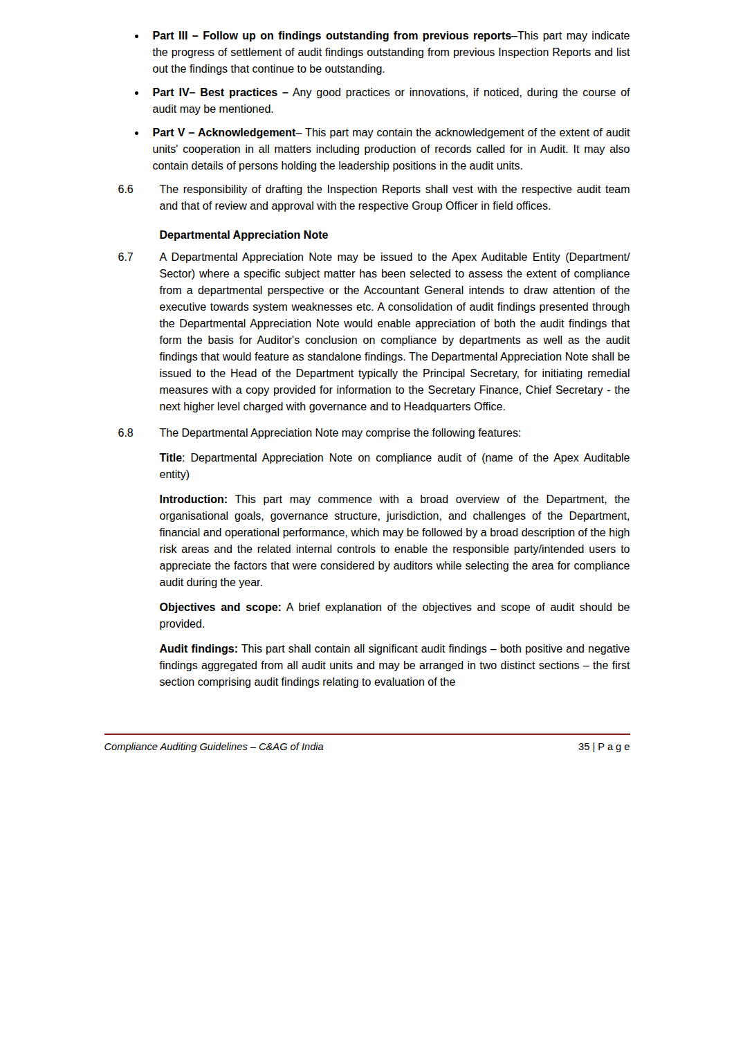Part III – Follow up on findings outstanding from previous reports–This part may indicate the progress of settlement of audit findings outstanding from previous Inspection Reports and list out the findings that continue to be outstanding.
Part IV– Best practices – Any good practices or innovations, if noticed, during the course of audit may be mentioned.
Part V – Acknowledgement– This part may contain the acknowledgement of the extent of audit units' cooperation in all matters including production of records called for in Audit. It may also contain details of persons holding the leadership positions in the audit units.
6.6
The responsibility of drafting the Inspection Reports shall vest with the respective audit team and that of review and approval with the respective Group Officer in field offices.
Departmental Appreciation Note
6.7
A Departmental Appreciation Note may be issued to the Apex Auditable Entity (Department/ Sector) where a specific subject matter has been selected to assess the extent of compliance from a departmental perspective or the Accountant General intends to draw attention of the executive towards system weaknesses etc. A consolidation of audit findings presented through the Departmental Appreciation Note would enable appreciation of both the audit findings that form the basis for Auditor's conclusion on compliance by departments as well as the audit findings that would feature as standalone findings. The Departmental Appreciation Note shall be issued to the Head of the Department typically the Principal Secretary, for initiating remedial measures with a copy provided for information to the Secretary Finance, Chief Secretary - the next higher level charged with governance and to Headquarters Office.
6.8
The Departmental Appreciation Note may comprise the following features:
Title: Departmental Appreciation Note on compliance audit of (name of the Apex Auditable entity)
Introduction: This part may commence with a broad overview of the Department, the organisational goals, governance structure, jurisdiction, and challenges of the Department, financial and operational performance, which may be followed by a broad description of the high risk areas and the related internal controls to enable the responsible party/intended users to appreciate the factors that were considered by auditors while selecting the area for compliance audit during the year.
Objectives and scope: A brief explanation of the objectives and scope of audit should be provided.
Audit findings: This part shall contain all significant audit findings – both positive and negative findings aggregated from all audit units and may be arranged in two distinct sections – the first section comprising audit findings relating to evaluation of the
Compliance Auditing Guidelines – C&AG of India 35 | P a g e